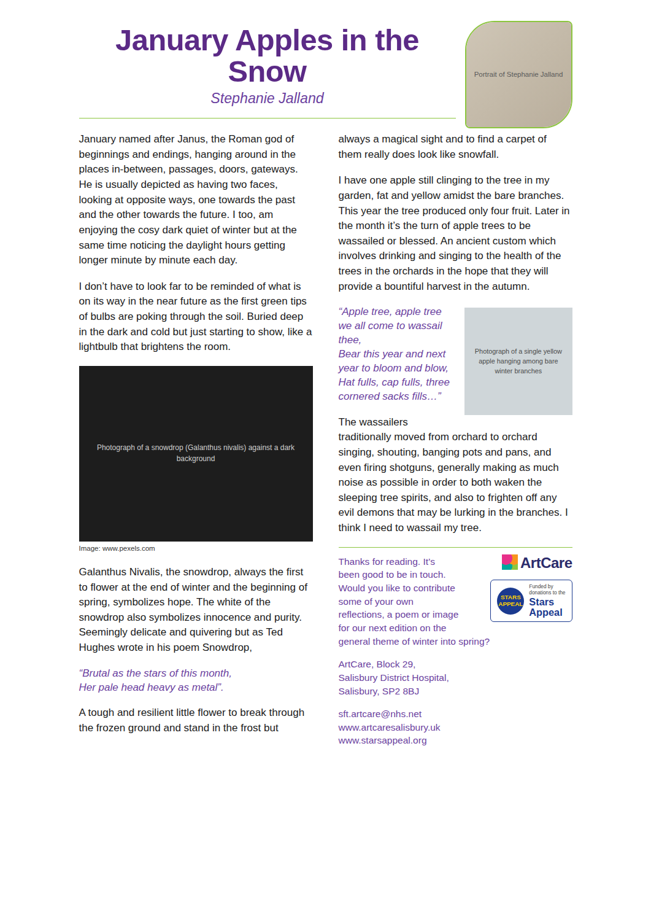Portrait of Stephanie Jalland
January Apples in the Snow
Stephanie Jalland
January named after Janus, the Roman god of beginnings and endings, hanging around in the places in-between, passages, doors, gateways. He is usually depicted as having two faces, looking at opposite ways, one towards the past and the other towards the future. I too, am enjoying the cosy dark quiet of winter but at the same time noticing the daylight hours getting longer minute by minute each day.
I don’t have to look far to be reminded of what is on its way in the near future as the first green tips of bulbs are poking through the soil. Buried deep in the dark and cold but just starting to show, like a lightbulb that brightens the room.
Photograph of a snowdrop (Galanthus nivalis) against a dark background
Image: www.pexels.com
Galanthus Nivalis, the snowdrop, always the first to flower at the end of winter and the beginning of spring, symbolizes hope. The white of the snowdrop also symbolizes innocence and purity. Seemingly delicate and quivering but as Ted Hughes wrote in his poem Snowdrop,
“Brutal as the stars of this month,
Her pale head heavy as metal”.
A tough and resilient little flower to break through the frozen ground and stand in the frost but always a magical sight and to find a carpet of them really does look like snowfall.
I have one apple still clinging to the tree in my garden, fat and yellow amidst the bare branches. This year the tree produced only four fruit. Later in the month it’s the turn of apple trees to be wassailed or blessed. An ancient custom which involves drinking and singing to the health of the trees in the orchards in the hope that they will provide a bountiful harvest in the autumn.
Photograph of a single yellow apple hanging among bare winter branches
“Apple tree, apple tree we all come to wassail thee,
Bear this year and next year to bloom and blow,
Hat fulls, cap fulls, three cornered sacks fills…”
The wassailers traditionally moved from orchard to orchard singing, shouting, banging pots and pans, and even firing shotguns, generally making as much noise as possible in order to both waken the sleeping tree spirits, and also to frighten off any evil demons that may be lurking in the branches. I think I need to wassail my tree.
ArtCare
STARS
APPEAL
Funded by
donations to the Stars
Appeal
Thanks for reading. It’s been good to be in touch. Would you like to contribute some of your own reflections, a poem or image for our next edition on the general theme of winter into spring?
ArtCare, Block 29,
Salisbury District Hospital,
Salisbury, SP2 8BJ
sft.artcare@nhs.net
www.artcaresalisbury.uk
www.starsappeal.org